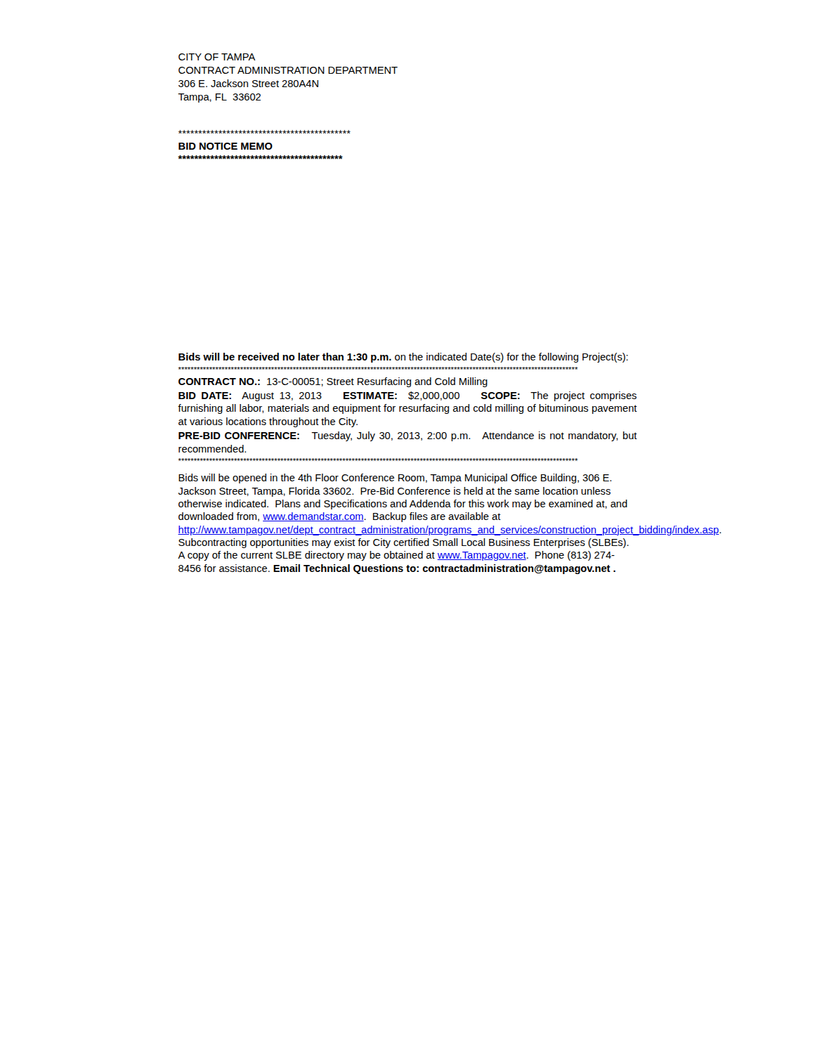CITY OF TAMPA
CONTRACT ADMINISTRATION DEPARTMENT
306 E. Jackson Street 280A4N
Tampa, FL 33602
*******************************************
BID NOTICE MEMO
*****************************************
Bids will be received no later than 1:30 p.m. on the indicated Date(s) for the following Project(s):
*********************************************************************************************************************************
CONTRACT NO.: 13-C-00051; Street Resurfacing and Cold Milling
BID DATE: August 13, 2013 ESTIMATE: $2,000,000 SCOPE: The project comprises furnishing all labor, materials and equipment for resurfacing and cold milling of bituminous pavement at various locations throughout the City.
PRE-BID CONFERENCE: Tuesday, July 30, 2013, 2:00 p.m. Attendance is not mandatory, but recommended.
*********************************************************************************************************************************
Bids will be opened in the 4th Floor Conference Room, Tampa Municipal Office Building, 306 E. Jackson Street, Tampa, Florida 33602. Pre-Bid Conference is held at the same location unless otherwise indicated. Plans and Specifications and Addenda for this work may be examined at, and downloaded from, www.demandstar.com. Backup files are available at http://www.tampagov.net/dept_contract_administration/programs_and_services/construction_project_bidding/index.asp. Subcontracting opportunities may exist for City certified Small Local Business Enterprises (SLBEs). A copy of the current SLBE directory may be obtained at www.Tampagov.net. Phone (813) 274-8456 for assistance. Email Technical Questions to: contractadministration@tampagov.net .